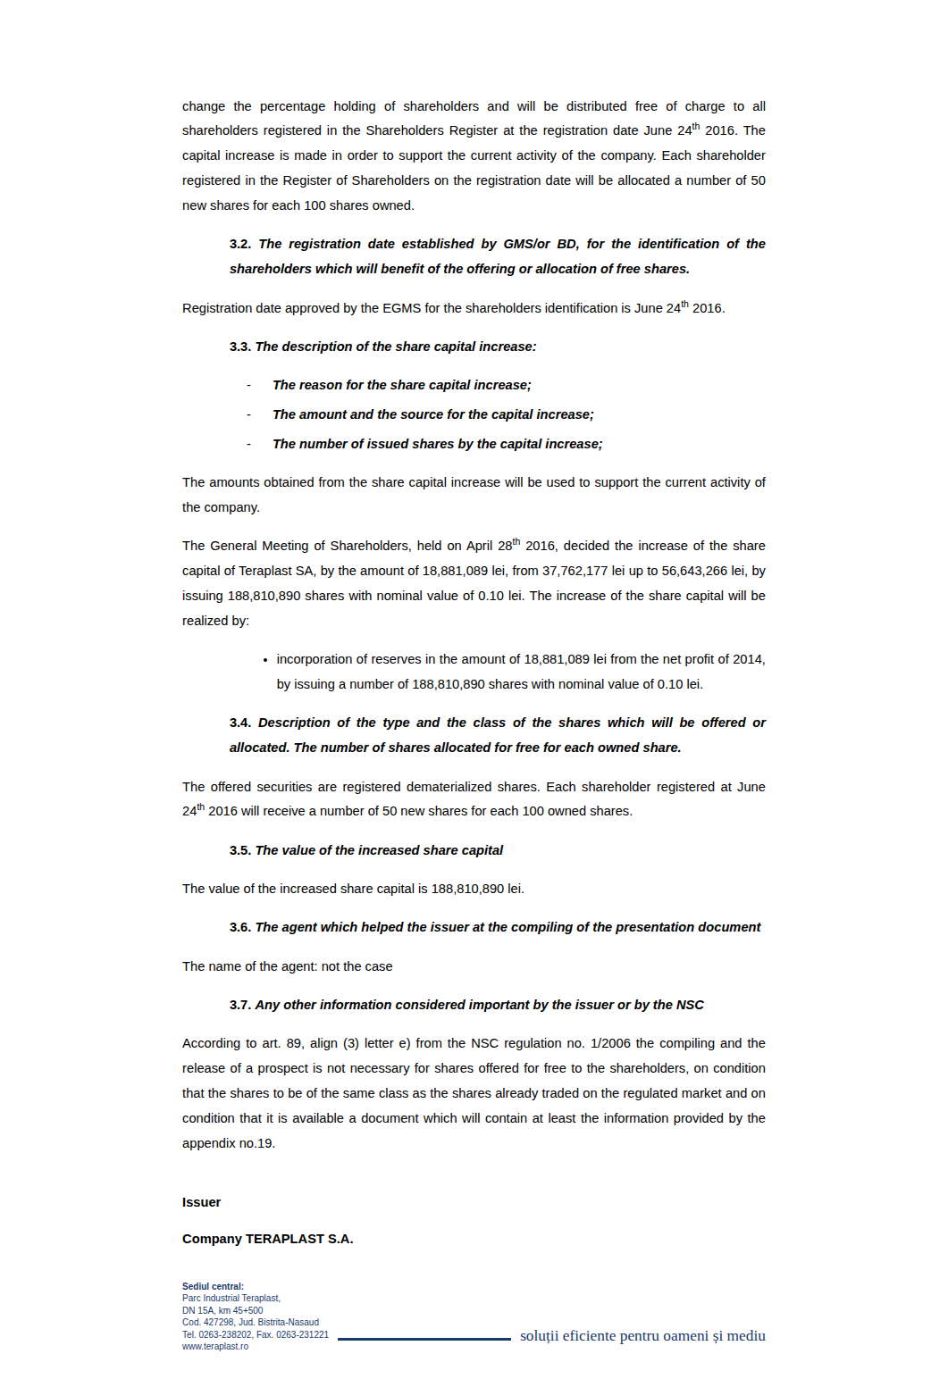change the percentage holding of shareholders and will be distributed free of charge to all shareholders registered in the Shareholders Register at the registration date June 24th 2016. The capital increase is made in order to support the current activity of the company. Each shareholder registered in the Register of Shareholders on the registration date will be allocated a number of 50 new shares for each 100 shares owned.
3.2. The registration date established by GMS/or BD, for the identification of the shareholders which will benefit of the offering or allocation of free shares.
Registration date approved by the EGMS for the shareholders identification is June 24th 2016.
3.3. The description of the share capital increase:
The reason for the share capital increase;
The amount and the source for the capital increase;
The number of issued shares by the capital increase;
The amounts obtained from the share capital increase will be used to support the current activity of the company.
The General Meeting of Shareholders, held on April 28th 2016, decided the increase of the share capital of Teraplast SA, by the amount of 18,881,089 lei, from 37,762,177 lei up to 56,643,266 lei, by issuing 188,810,890 shares with nominal value of 0.10 lei. The increase of the share capital will be realized by:
incorporation of reserves in the amount of 18,881,089 lei from the net profit of 2014, by issuing a number of 188,810,890 shares with nominal value of 0.10 lei.
3.4. Description of the type and the class of the shares which will be offered or allocated. The number of shares allocated for free for each owned share.
The offered securities are registered dematerialized shares. Each shareholder registered at June 24th 2016 will receive a number of 50 new shares for each 100 owned shares.
3.5. The value of the increased share capital
The value of the increased share capital is 188,810,890 lei.
3.6. The agent which helped the issuer at the compiling of the presentation document
The name of the agent: not the case
3.7. Any other information considered important by the issuer or by the NSC
According to art. 89, align (3) letter e) from the NSC regulation no. 1/2006 the compiling and the release of a prospect is not necessary for shares offered for free to the shareholders, on condition that the shares to be of the same class as the shares already traded on the regulated market and on condition that it is available a document which will contain at least the information provided by the appendix no.19.
Issuer
Company TERAPLAST S.A.
Sediul central:
Parc Industrial Teraplast,
DN 15A, km 45+500
Cod. 427298, Jud. Bistrita-Nasaud
Tel. 0263-238202, Fax. 0263-231221
www.teraplast.ro
soluții eficiente pentru oameni și mediu